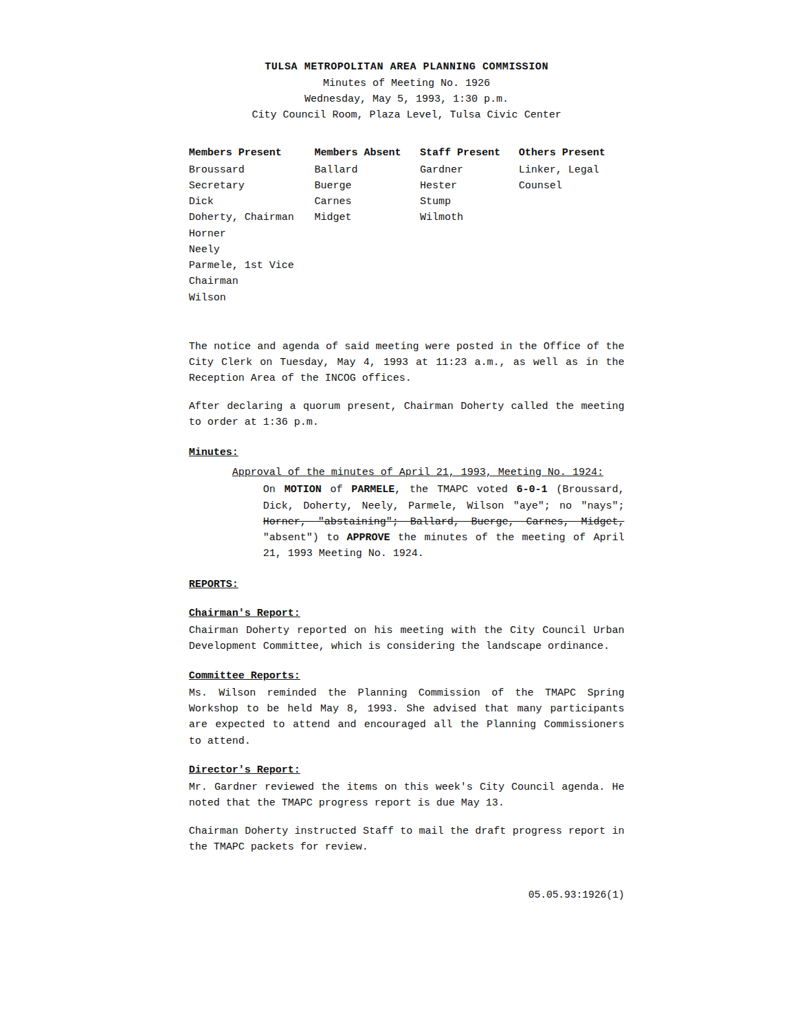TULSA METROPOLITAN AREA PLANNING COMMISSION
Minutes of Meeting No. 1926
Wednesday, May 5, 1993, 1:30 p.m.
City Council Room, Plaza Level, Tulsa Civic Center
| Members Present | Members Absent | Staff Present | Others Present |
| --- | --- | --- | --- |
| Broussard Secretary Dick Doherty, Chairman Horner Neely Parmele, 1st Vice Chairman Wilson | Ballard Buerge Carnes Midget | Gardner Hester Stump Wilmoth | Linker, Legal Counsel |
The notice and agenda of said meeting were posted in the Office of the City Clerk on Tuesday, May 4, 1993 at 11:23 a.m., as well as in the Reception Area of the INCOG offices.
After declaring a quorum present, Chairman Doherty called the meeting to order at 1:36 p.m.
Minutes:
Approval of the minutes of April 21, 1993, Meeting No. 1924:
On MOTION of PARMELE, the TMAPC voted 6-0-1 (Broussard, Dick, Doherty, Neely, Parmele, Wilson "aye"; no "nays"; Horner, "abstaining"; Ballard, Buerge, Carnes, Midget, "absent") to APPROVE the minutes of the meeting of April 21, 1993 Meeting No. 1924.
REPORTS:
Chairman's Report:
Chairman Doherty reported on his meeting with the City Council Urban Development Committee, which is considering the landscape ordinance.
Committee Reports:
Ms. Wilson reminded the Planning Commission of the TMAPC Spring Workshop to be held May 8, 1993. She advised that many participants are expected to attend and encouraged all the Planning Commissioners to attend.
Director's Report:
Mr. Gardner reviewed the items on this week's City Council agenda. He noted that the TMAPC progress report is due May 13.
Chairman Doherty instructed Staff to mail the draft progress report in the TMAPC packets for review.
05.05.93:1926(1)